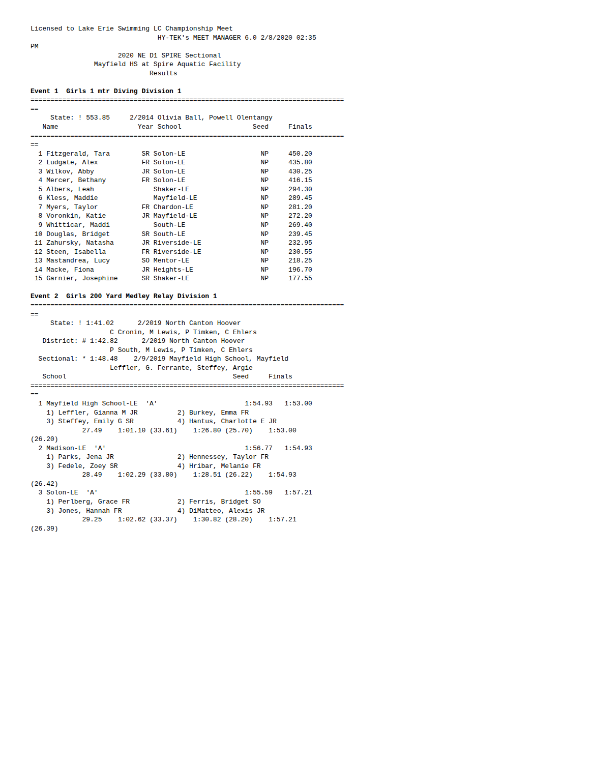Licensed to Lake Erie Swimming LC Championship Meet
                                HY-TEK's MEET MANAGER 6.0 2/8/2020 02:35
PM
                      2020 NE D1 SPIRE Sectional
                Mayfield HS at Spire Aquatic Facility
                              Results

Event 1  Girls 1 mtr Diving Division 1
===============================================================================
==
     State: ! 553.85     2/2014 Olivia Ball, Powell Olentangy
   Name                    Year School                  Seed     Finals
===============================================================================
==
  1 Fitzgerald, Tara        SR Solon-LE                   NP     450.20
  2 Ludgate, Alex           FR Solon-LE                   NP     435.80
  3 Wilkov, Abby            JR Solon-LE                   NP     430.25
  4 Mercer, Bethany         FR Solon-LE                   NP     416.15
  5 Albers, Leah               Shaker-LE                  NP     294.30
  6 Kless, Maddie              Mayfield-LE                NP     289.45
  7 Myers, Taylor           FR Chardon-LE                 NP     281.20
  8 Voronkin, Katie         JR Mayfield-LE                NP     272.20
  9 Whitticar, Maddi           South-LE                   NP     269.40
 10 Douglas, Bridget        SR South-LE                   NP     239.45
 11 Zahursky, Natasha       JR Riverside-LE               NP     232.95
 12 Steen, Isabella         FR Riverside-LE               NP     230.55
 13 Mastandrea, Lucy        SO Mentor-LE                  NP     218.25
 14 Macke, Fiona            JR Heights-LE                 NP     196.70
 15 Garnier, Josephine      SR Shaker-LE                  NP     177.55

Event 2  Girls 200 Yard Medley Relay Division 1
===============================================================================
==
     State: ! 1:41.02      2/2019 North Canton Hoover
                    C Cronin, M Lewis, P Timken, C Ehlers
   District: # 1:42.82      2/2019 North Canton Hoover
                    P South, M Lewis, P Timken, C Ehlers
  Sectional: * 1:48.48    2/9/2019 Mayfield High School, Mayfield
                    Leffler, G. Ferrante, Steffey, Argie
   School                                          Seed     Finals
===============================================================================
==
  1 Mayfield High School-LE  'A'                      1:54.93   1:53.00
    1) Leffler, Gianna M JR          2) Burkey, Emma FR
    3) Steffey, Emily G SR           4) Hantus, Charlotte E JR
             27.49    1:01.10 (33.61)    1:26.80 (25.70)    1:53.00
(26.20)
  2 Madison-LE  'A'                                   1:56.77   1:54.93
    1) Parks, Jena JR                2) Hennessey, Taylor FR
    3) Fedele, Zoey SR               4) Hribar, Melanie FR
             28.49    1:02.29 (33.80)    1:28.51 (26.22)    1:54.93
(26.42)
  3 Solon-LE  'A'                                     1:55.59   1:57.21
    1) Perlberg, Grace FR            2) Ferris, Bridget SO
    3) Jones, Hannah FR              4) DiMatteo, Alexis JR
             29.25    1:02.62 (33.37)    1:30.82 (28.20)    1:57.21
(26.39)